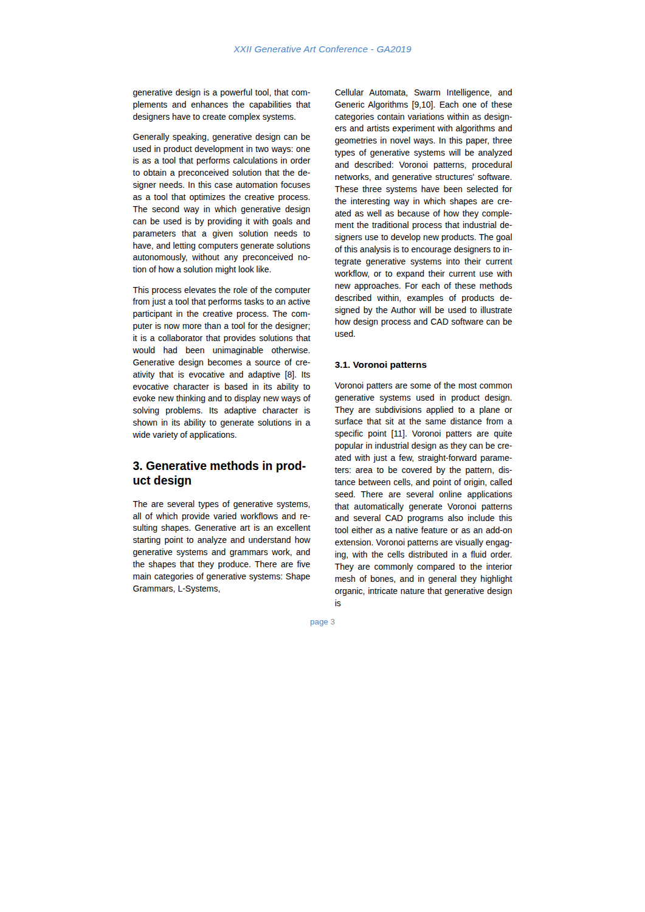XXII Generative Art Conference - GA2019
generative design is a powerful tool, that complements and enhances the capabilities that designers have to create complex systems.
Generally speaking, generative design can be used in product development in two ways: one is as a tool that performs calculations in order to obtain a preconceived solution that the designer needs. In this case automation focuses as a tool that optimizes the creative process. The second way in which generative design can be used is by providing it with goals and parameters that a given solution needs to have, and letting computers generate solutions autonomously, without any preconceived notion of how a solution might look like.
This process elevates the role of the computer from just a tool that performs tasks to an active participant in the creative process. The computer is now more than a tool for the designer; it is a collaborator that provides solutions that would had been unimaginable otherwise. Generative design becomes a source of creativity that is evocative and adaptive [8]. Its evocative character is based in its ability to evoke new thinking and to display new ways of solving problems. Its adaptive character is shown in its ability to generate solutions in a wide variety of applications.
3. Generative methods in product design
The are several types of generative systems, all of which provide varied workflows and resulting shapes. Generative art is an excellent starting point to analyze and understand how generative systems and grammars work, and the shapes that they produce. There are five main categories of generative systems: Shape Grammars, L-Systems,
Cellular Automata, Swarm Intelligence, and Generic Algorithms [9,10]. Each one of these categories contain variations within as designers and artists experiment with algorithms and geometries in novel ways. In this paper, three types of generative systems will be analyzed and described: Voronoi patterns, procedural networks, and generative structures' software. These three systems have been selected for the interesting way in which shapes are created as well as because of how they complement the traditional process that industrial designers use to develop new products. The goal of this analysis is to encourage designers to integrate generative systems into their current workflow, or to expand their current use with new approaches. For each of these methods described within, examples of products designed by the Author will be used to illustrate how design process and CAD software can be used.
3.1. Voronoi patterns
Voronoi patters are some of the most common generative systems used in product design. They are subdivisions applied to a plane or surface that sit at the same distance from a specific point [11]. Voronoi patters are quite popular in industrial design as they can be created with just a few, straight-forward parameters: area to be covered by the pattern, distance between cells, and point of origin, called seed. There are several online applications that automatically generate Voronoi patterns and several CAD programs also include this tool either as a native feature or as an add-on extension. Voronoi patterns are visually engaging, with the cells distributed in a fluid order. They are commonly compared to the interior mesh of bones, and in general they highlight organic, intricate nature that generative design is
page 3